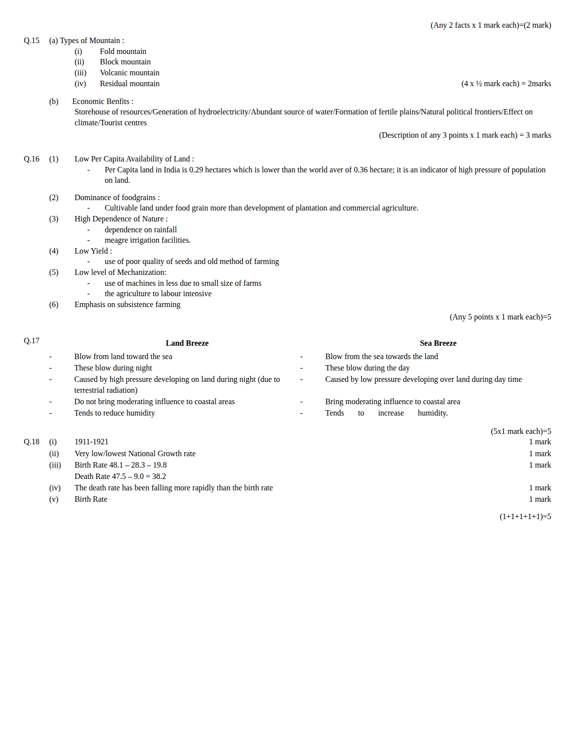(Any 2 facts x 1 mark each)=(2 mark)
Q.15
(a) Types of Mountain :
(i)
Fold mountain
(ii)
Block mountain
(iii)
Volcanic mountain
(iv)
Residual mountain (4 x ½ mark each) = 2marks
(b) Economic Benfits :
Storehouse of resources/Generation of hydroelectricity/Abundant source of water/Formation of fertile plains/Natural political frontiers/Effect on climate/Tourist centres
(Description of any 3 points x 1 mark each) = 3 marks
Q.16
(1)
Low Per Capita Availability of Land :
-
Per Capita land in India is 0.29 hectares which is lower than the world aver of 0.36 hectare; it is an indicator of high pressure of population on land.
(2)
Dominance of foodgrains :
-
Cultivable land under food grain more than development of plantation and commercial agriculture.
(3)
High Dependence of Nature :
-
dependence on rainfall
-
meagre irrigation facilities.
(4)
Low Yield :
-
use of poor quality of seeds and old method of farming
(5)
Low level of Mechanization:
-
use of machines in less due to small size of farms
-
the agriculture to labour intensive
(6)
Emphasis on subsistence farming
(Any 5 points x 1 mark each)=5
Q.17
| | Land Breeze | | Sea Breeze |
| --- | --- | --- | --- |
| - | Blow from land toward the sea | - | Blow from the sea towards the land |
| - | These blow during night | - | These blow during the day |
| - | Caused by high pressure developing on land during night (due to terrestrial radiation) | - | Caused by low pressure developing over land during day time |
| - | Do not bring moderating influence to coastal areas | - | Bring moderating influence to coastal area |
| - | Tends to reduce humidity | - | Tends to increase humidity. |
(5x1 mark each)=5
Q.18
(i)
1911-1921
1 mark
(ii)
Very low/lowest National Growth rate
1 mark
(iii)
Birth Rate 48.1 – 28.3 – 19.8
1 mark
Death Rate 47.5 – 9.0 = 38.2
(iv)
The death rate has been falling more rapidly than the birth rate
1 mark
(v)
Birth Rate
1 mark
(1+1+1+1+1)=5